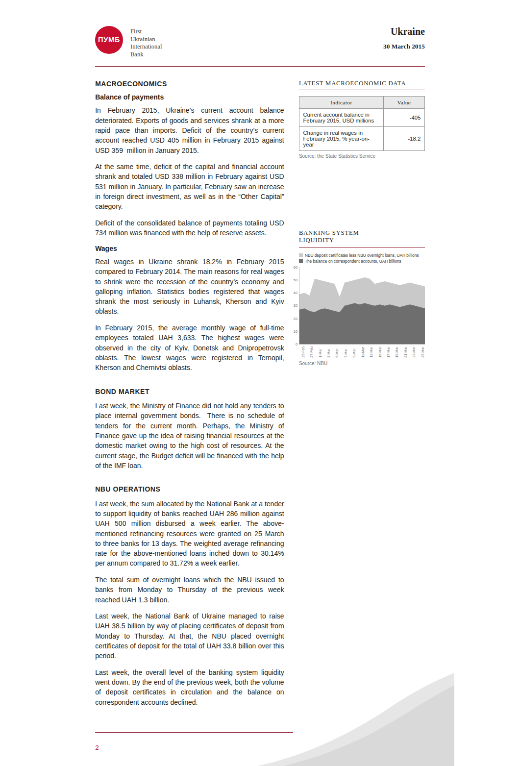ПУМБ
First
Ukrainian
International
Bank
Ukraine
30 March 2015
MACROECONOMICS
Balance of payments
In February 2015, Ukraine’s current account balance deteriorated. Exports of goods and services shrank at a more rapid pace than imports. Deficit of the country’s current account reached USD 405 million in February 2015 against USD 359 million in January 2015.
At the same time, deficit of the capital and financial account shrank and totaled USD 338 million in February against USD 531 million in January. In particular, February saw an increase in foreign direct investment, as well as in the “Other Capital” category.
Deficit of the consolidated balance of payments totaling USD 734 million was financed with the help of reserve assets.
Wages
Real wages in Ukraine shrank 18.2% in February 2015 compared to February 2014. The main reasons for real wages to shrink were the recession of the country’s economy and galloping inflation. Statistics bodies registered that wages shrank the most seriously in Luhansk, Kherson and Kyiv oblasts.
In February 2015, the average monthly wage of full-time employees totaled UAH 3,633. The highest wages were observed in the city of Kyiv, Donetsk and Dnipropetrovsk oblasts. The lowest wages were registered in Ternopil, Kherson and Chernivtsi oblasts.
BOND MARKET
Last week, the Ministry of Finance did not hold any tenders to place internal government bonds. There is no schedule of tenders for the current month. Perhaps, the Ministry of Finance gave up the idea of raising financial resources at the domestic market owing to the high cost of resources. At the current stage, the Budget deficit will be financed with the help of the IMF loan.
NBU OPERATIONS
Last week, the sum allocated by the National Bank at a tender to support liquidity of banks reached UAH 286 million against UAH 500 million disbursed a week earlier. The above-mentioned refinancing resources were granted on 25 March to three banks for 13 days. The weighted average refinancing rate for the above-mentioned loans inched down to 30.14% per annum compared to 31.72% a week earlier.
The total sum of overnight loans which the NBU issued to banks from Monday to Thursday of the previous week reached UAH 1.3 billion.
Last week, the National Bank of Ukraine managed to raise UAH 38.5 billion by way of placing certificates of deposit from Monday to Thursday. At that, the NBU placed overnight certificates of deposit for the total of UAH 33.8 billion over this period.
Last week, the overall level of the banking system liquidity went down. By the end of the previous week, both the volume of deposit certificates in circulation and the balance on correspondent accounts declined.
Latest macroeconomic data
| Indicator | Value |
| --- | --- |
| Current account balance in February 2015, USD millions | -405 |
| Change in real wages in February 2015, % year-on-year | -18.2 |
Source: the State Statistics Service
Banking system
liquidity
NBU deposit certificates less NBU overnight loans, UAH billions The balance on correspondent accounts, UAH billions
60 50 40 30 20 10 0
25-Feb 27-Feb 1-Mar 3-Mar 5-Mar 7-Mar 9-Mar 11-Mar 13-Mar 15-Mar 17-Mar 19-Mar 21-Mar 23-Mar 25-Mar
Source: NBU
2